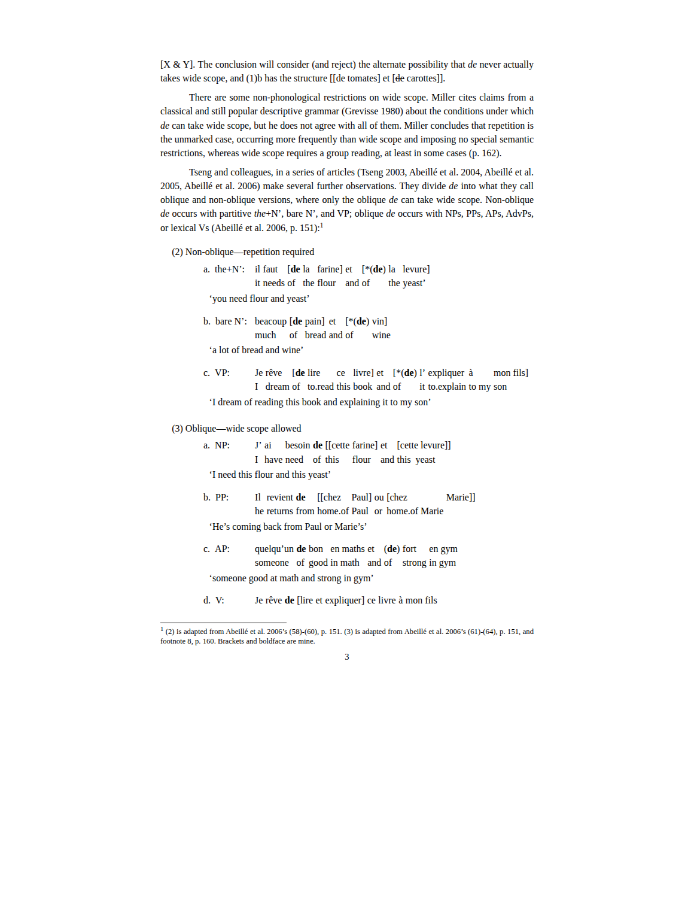[X & Y]. The conclusion will consider (and reject) the alternate possibility that de never actually takes wide scope, and (1)b has the structure [[de tomates] et [de carottes]].
There are some non-phonological restrictions on wide scope. Miller cites claims from a classical and still popular descriptive grammar (Grevisse 1980) about the conditions under which de can take wide scope, but he does not agree with all of them. Miller concludes that repetition is the unmarked case, occurring more frequently than wide scope and imposing no special semantic restrictions, whereas wide scope requires a group reading, at least in some cases (p. 162).
Tseng and colleagues, in a series of articles (Tseng 2003, Abeillé et al. 2004, Abeillé et al. 2005, Abeillé et al. 2006) make several further observations. They divide de into what they call oblique and non-oblique versions, where only the oblique de can take wide scope. Non-oblique de occurs with partitive the+N’, bare N’, and VP; oblique de occurs with NPs, PPs, APs, AdvPs, or lexical Vs (Abeillé et al. 2006, p. 151):1
(2) Non-oblique—repetition required
| a. the +N’: | il | faut | [ de | la | farine] | et | [*( de ) | la | levure] |
| | it | needs | of | the | flour | and | of | the | yeast’ |
‘you need flour and yeast’
| b. bare N’: | beacoup | [ de | pain] | et | [*( de ) | vin] |
| | much | of | bread | and | of | wine |
‘a lot of bread and wine’
| c. VP: | Je | rêve | [ de | lire | ce | livre] | et | [*( de ) | l’ | expliquer | à | mon fils] |
| | I | dream | of | to.read | this | book | and | of | it | to.explain | to my | son |
‘I dream of reading this book and explaining it to my son’
(3) Oblique—wide scope allowed
| a. NP: | J’ | ai | besoin | de | [[cette | farine] | et | [cette levure]] |
| | I | have | need | of | this | flour | and | this yeast |
‘I need this flour and this yeast’
| b. PP: | Il | revient | de | [[chez | Paul] | ou | [chez | Marie]] |
| | he | returns | from | home.of | Paul | or | home.of Marie |
‘He’s coming back from Paul or Marie’s’
| c. AP: | quelqu’un | de | bon | en maths | et | ( de ) | fort | en gym |
| | someone | of | good | in math | and | of | strong | in gym |
‘someone good at math and strong in gym’
| d. V: | Je | rêve | de | [lire | et | expliquer] | ce | livre | à | mon fils |
1 (2) is adapted from Abeillé et al. 2006’s (58)-(60), p. 151. (3) is adapted from Abeillé et al. 2006’s (61)-(64), p. 151, and footnote 8, p. 160. Brackets and boldface are mine.
3